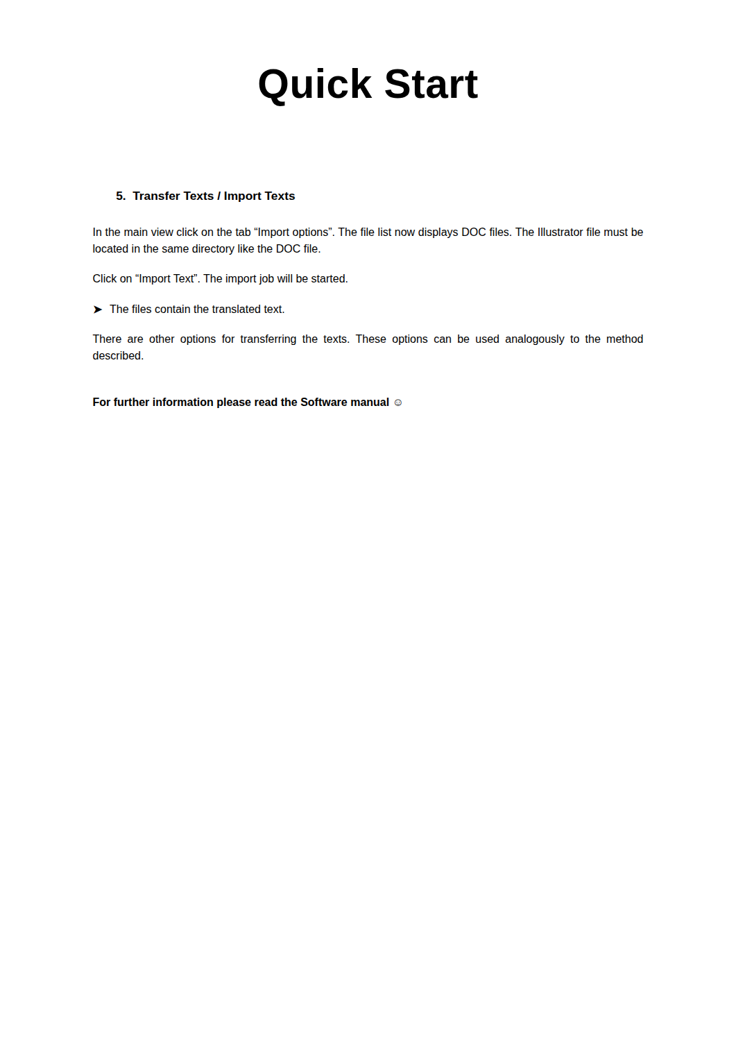Quick Start
5. Transfer Texts / Import Texts
In the main view click on the tab “Import options”. The file list now displays DOC files. The Illustrator file must be located in the same directory like the DOC file.
Click on “Import Text”. The import job will be started.
➤The files contain the translated text.
There are other options for transferring the texts. These options can be used analogously to the method described.
For further information please read the Software manual ☺